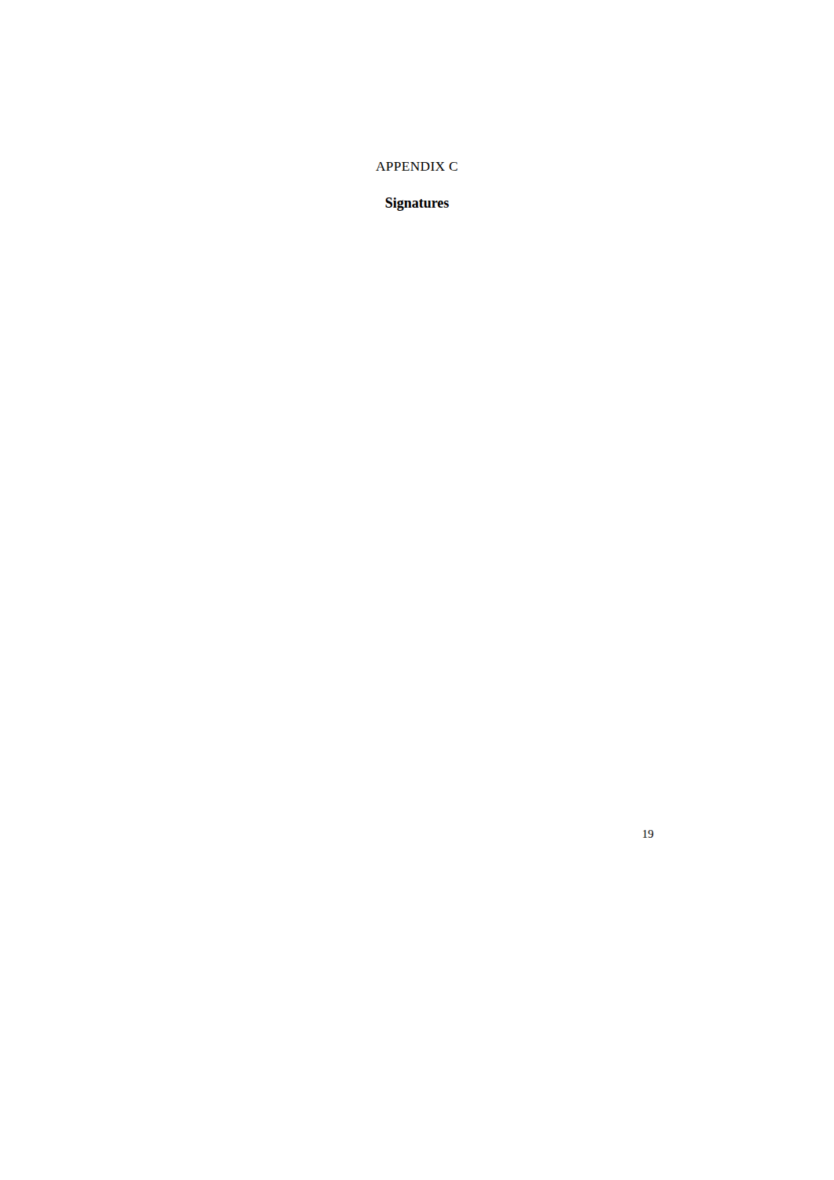APPENDIX C
Signatures
19